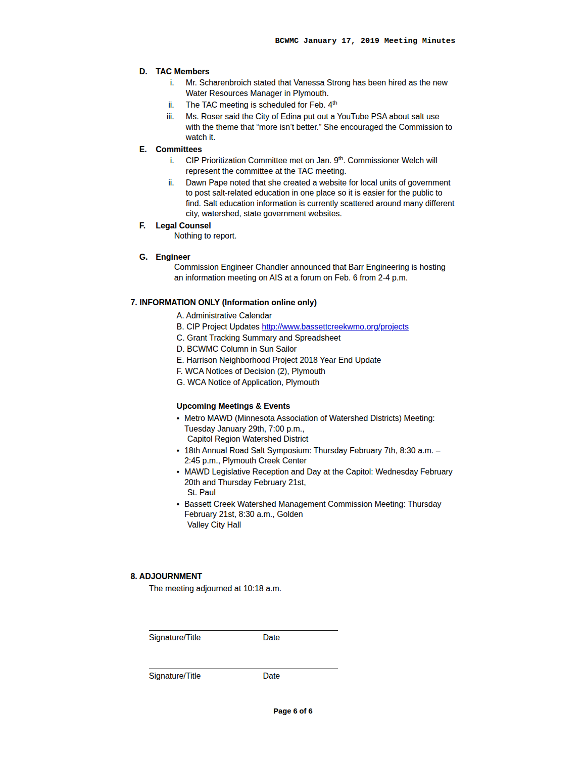BCWMC January 17, 2019 Meeting Minutes
D. TAC Members
i. Mr. Scharenbroich stated that Vanessa Strong has been hired as the new Water Resources Manager in Plymouth.
ii. The TAC meeting is scheduled for Feb. 4th
iii. Ms. Roser said the City of Edina put out a YouTube PSA about salt use with the theme that “more isn’t better.” She encouraged the Commission to watch it.
E. Committees
i. CIP Prioritization Committee met on Jan. 9th. Commissioner Welch will represent the committee at the TAC meeting.
ii. Dawn Pape noted that she created a website for local units of government to post salt-related education in one place so it is easier for the public to find. Salt education information is currently scattered around many different city, watershed, state government websites.
F. Legal Counsel
Nothing to report.
G. Engineer
Commission Engineer Chandler announced that Barr Engineering is hosting an information meeting on AIS at a forum on Feb. 6 from 2-4 p.m.
7. INFORMATION ONLY (Information online only)
A. Administrative Calendar
B. CIP Project Updates http://www.bassettcreekwmo.org/projects
C. Grant Tracking Summary and Spreadsheet
D. BCWMC Column in Sun Sailor
E. Harrison Neighborhood Project 2018 Year End Update
F. WCA Notices of Decision (2), Plymouth
G. WCA Notice of Application, Plymouth
Upcoming Meetings & Events
Metro MAWD (Minnesota Association of Watershed Districts) Meeting: Tuesday January 29th, 7:00 p.m.,Capitol Region Watershed District
18th Annual Road Salt Symposium: Thursday February 7th, 8:30 a.m. – 2:45 p.m., Plymouth Creek Center
MAWD Legislative Reception and Day at the Capitol: Wednesday February 20th and Thursday February 21st,St. Paul
Bassett Creek Watershed Management Commission Meeting: Thursday February 21st, 8:30 a.m., GoldenValley City Hall
8. ADJOURNMENT
The meeting adjourned at 10:18 a.m.
Signature/Title Date
Signature/Title Date
Page 6 of 6